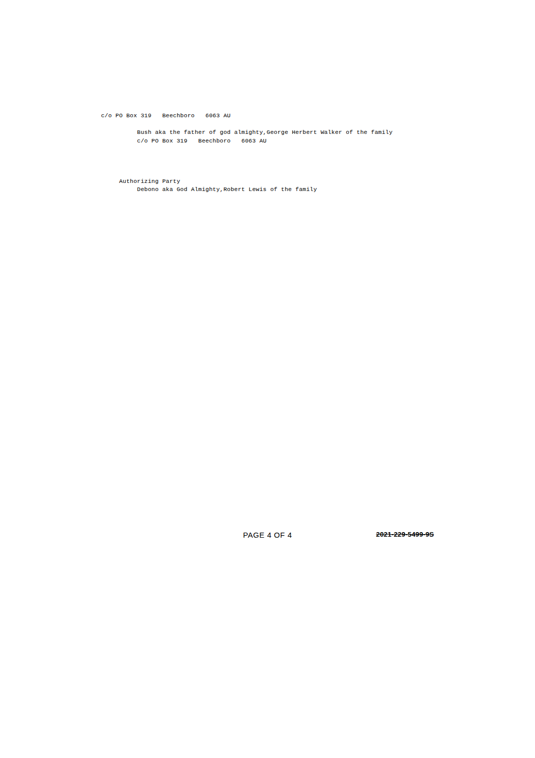c/o PO Box 319 Beechboro 6063 AU
Bush aka the father of god almighty,George Herbert Walker of the family c/o PO Box 319 Beechboro 6063 AU
Authorizing Party Debono aka God Almighty,Robert Lewis of the family
PAGE 4 OF 4 2021-229-5499-9S